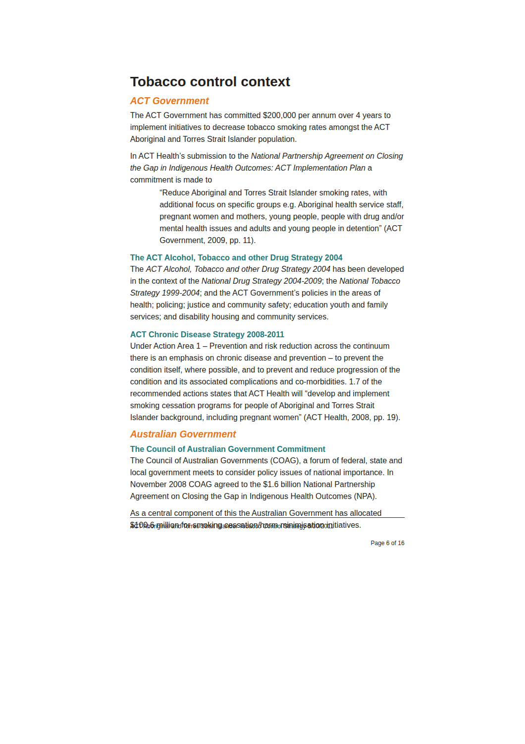Tobacco control context
ACT Government
The ACT Government has committed $200,000 per annum over 4 years to implement initiatives to decrease tobacco smoking rates amongst the ACT Aboriginal and Torres Strait Islander population.
In ACT Health’s submission to the National Partnership Agreement on Closing the Gap in Indigenous Health Outcomes: ACT Implementation Plan a commitment is made to
“Reduce Aboriginal and Torres Strait Islander smoking rates, with additional focus on specific groups e.g. Aboriginal health service staff, pregnant women and mothers, young people, people with drug and/or mental health issues and adults and young people in detention” (ACT Government, 2009, pp. 11).
The ACT Alcohol, Tobacco and other Drug Strategy 2004
The ACT Alcohol, Tobacco and other Drug Strategy 2004 has been developed in the context of the National Drug Strategy 2004-2009; the National Tobacco Strategy 1999-2004; and the ACT Government’s policies in the areas of health; policing; justice and community safety; education youth and family services; and disability housing and community services.
ACT Chronic Disease Strategy 2008-2011
Under Action Area 1 – Prevention and risk reduction across the continuum there is an emphasis on chronic disease and prevention – to prevent the condition itself, where possible, and to prevent and reduce progression of the condition and its associated complications and co-morbidities. 1.7 of the recommended actions states that ACT Health will “develop and implement smoking cessation programs for people of Aboriginal and Torres Strait Islander background, including pregnant women” (ACT Health, 2008, pp. 19).
Australian Government
The Council of Australian Government Commitment
The Council of Australian Governments (COAG), a forum of federal, state and local government meets to consider policy issues of national importance. In November 2008 COAG agreed to the $1.6 billion National Partnership Agreement on Closing the Gap in Indigenous Health Outcomes (NPA).
As a central component of this the Australian Government has allocated $100.6 million for smoking cessation/harm minimisation initiatives.
ACT Aboriginal and Torres Strait Islander Tobacco Control Strategy 6/30/2011
Page 6 of 16